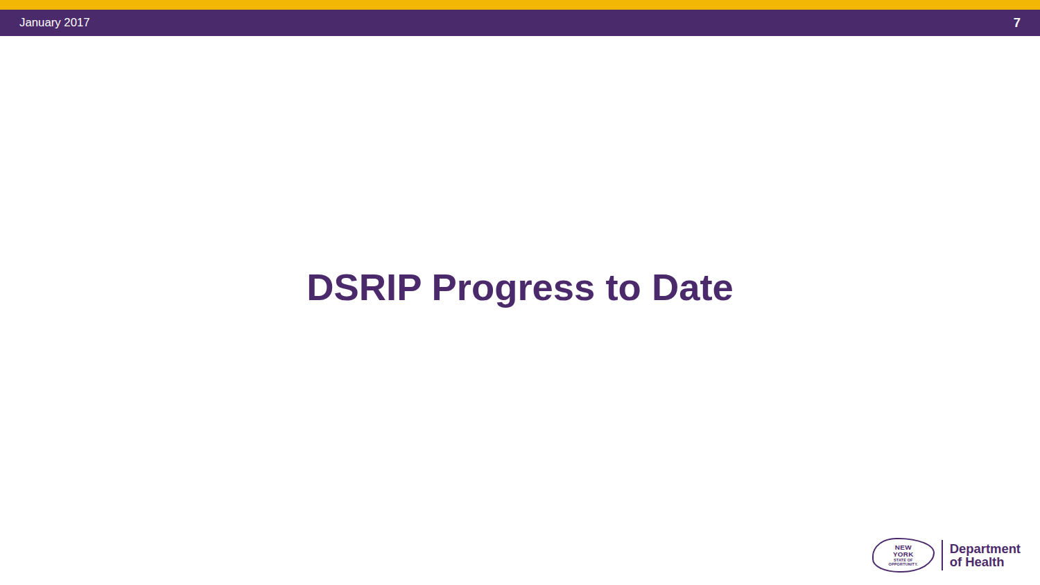January 2017 7
DSRIP Progress to Date
NEW YORK
STATE OF
OPPORTUNITY.
Department
of Health